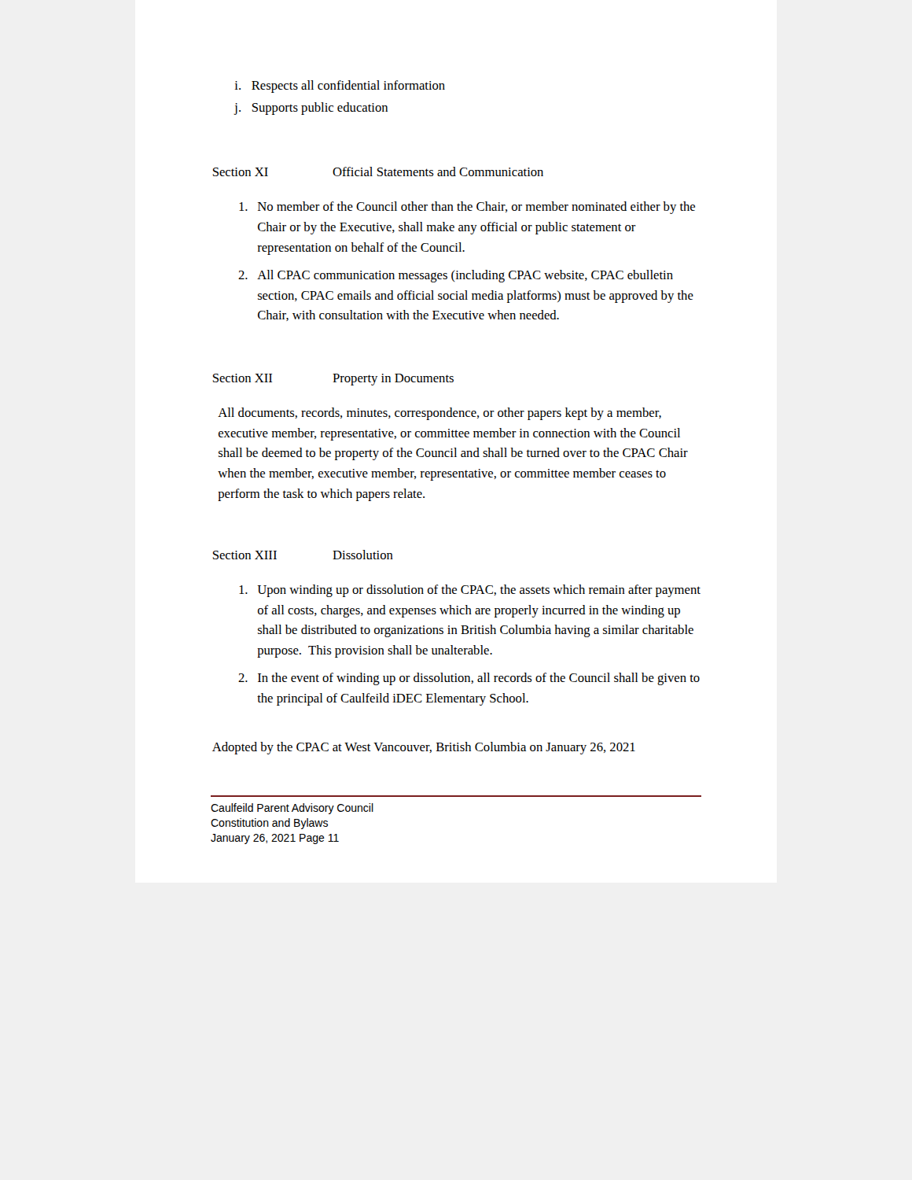Respects all confidential information
Supports public education
Section XIOfficial Statements and Communication
No member of the Council other than the Chair, or member nominated either by the Chair or by the Executive, shall make any official or public statement or representation on behalf of the Council.
All CPAC communication messages (including CPAC website, CPAC ebulletin section, CPAC emails and official social media platforms) must be approved by the Chair, with consultation with the Executive when needed.
Section XIIProperty in Documents
All documents, records, minutes, correspondence, or other papers kept by a member, executive member, representative, or committee member in connection with the Council shall be deemed to be property of the Council and shall be turned over to the CPAC Chair when the member, executive member, representative, or committee member ceases to perform the task to which papers relate.
Section XIIIDissolution
Upon winding up or dissolution of the CPAC, the assets which remain after payment of all costs, charges, and expenses which are properly incurred in the winding up shall be distributed to organizations in British Columbia having a similar charitable purpose. This provision shall be unalterable.
In the event of winding up or dissolution, all records of the Council shall be given to the principal of Caulfeild iDEC Elementary School.
Adopted by the CPAC at West Vancouver, British Columbia on January 26, 2021
Caulfeild Parent Advisory Council
Constitution and Bylaws
January 26, 2021 Page 11